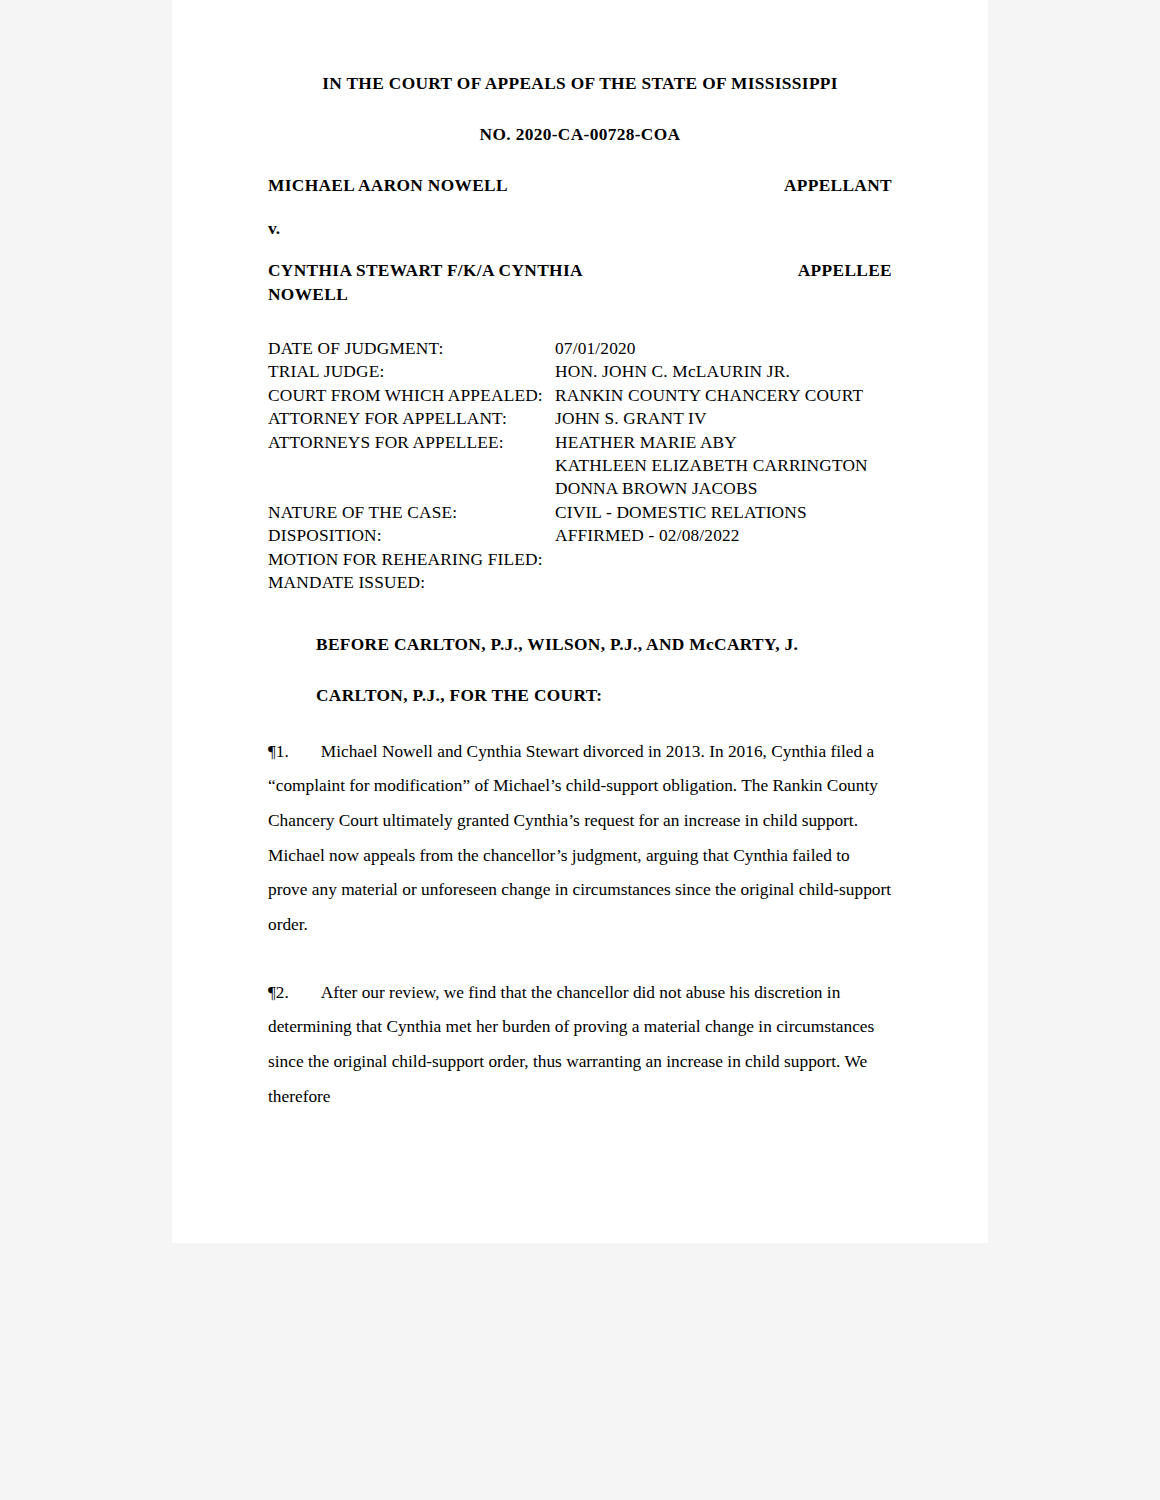IN THE COURT OF APPEALS OF THE STATE OF MISSISSIPPI
NO. 2020-CA-00728-COA
MICHAEL AARON NOWELL
APPELLANT
v.
CYNTHIA STEWART F/K/A CYNTHIA NOWELL
APPELLEE
| DATE OF JUDGMENT: | 07/01/2020 |
| TRIAL JUDGE: | HON. JOHN C. McLAURIN JR. |
| COURT FROM WHICH APPEALED: | RANKIN COUNTY CHANCERY COURT |
| ATTORNEY FOR APPELLANT: | JOHN S. GRANT IV |
| ATTORNEYS FOR APPELLEE: | HEATHER MARIE ABY |
| | KATHLEEN ELIZABETH CARRINGTON |
| | DONNA BROWN JACOBS |
| NATURE OF THE CASE: | CIVIL - DOMESTIC RELATIONS |
| DISPOSITION: | AFFIRMED - 02/08/2022 |
| MOTION FOR REHEARING FILED: | |
| MANDATE ISSUED: | |
BEFORE CARLTON, P.J., WILSON, P.J., AND McCARTY, J.
CARLTON, P.J., FOR THE COURT:
¶1. Michael Nowell and Cynthia Stewart divorced in 2013. In 2016, Cynthia filed a “complaint for modification” of Michael’s child-support obligation. The Rankin County Chancery Court ultimately granted Cynthia’s request for an increase in child support. Michael now appeals from the chancellor’s judgment, arguing that Cynthia failed to prove any material or unforeseen change in circumstances since the original child-support order.
¶2. After our review, we find that the chancellor did not abuse his discretion in determining that Cynthia met her burden of proving a material change in circumstances since the original child-support order, thus warranting an increase in child support. We therefore